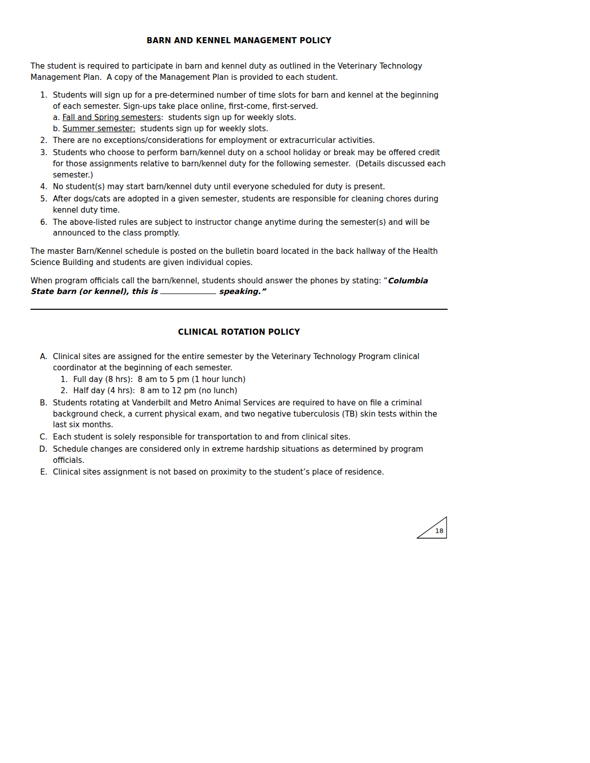BARN AND KENNEL MANAGEMENT POLICY
The student is required to participate in barn and kennel duty as outlined in the Veterinary Technology Management Plan. A copy of the Management Plan is provided to each student.
Students will sign up for a pre-determined number of time slots for barn and kennel at the beginning of each semester. Sign-ups take place online, first-come, first-served.
a. Fall and Spring semesters: students sign up for weekly slots.
b. Summer semester: students sign up for weekly slots.
There are no exceptions/considerations for employment or extracurricular activities.
Students who choose to perform barn/kennel duty on a school holiday or break may be offered credit for those assignments relative to barn/kennel duty for the following semester. (Details discussed each semester.)
No student(s) may start barn/kennel duty until everyone scheduled for duty is present.
After dogs/cats are adopted in a given semester, students are responsible for cleaning chores during kennel duty time.
The above-listed rules are subject to instructor change anytime during the semester(s) and will be announced to the class promptly.
The master Barn/Kennel schedule is posted on the bulletin board located in the back hallway of the Health Science Building and students are given individual copies.
When program officials call the barn/kennel, students should answer the phones by stating: “Columbia State barn (or kennel), this is speaking.”
CLINICAL ROTATION POLICY
Clinical sites are assigned for the entire semester by the Veterinary Technology Program clinical coordinator at the beginning of each semester.
Full day (8 hrs): 8 am to 5 pm (1 hour lunch)
Half day (4 hrs): 8 am to 12 pm (no lunch)
Students rotating at Vanderbilt and Metro Animal Services are required to have on file a criminal background check, a current physical exam, and two negative tuberculosis (TB) skin tests within the last six months.
Each student is solely responsible for transportation to and from clinical sites.
Schedule changes are considered only in extreme hardship situations as determined by program officials.
Clinical sites assignment is not based on proximity to the student’s place of residence.
18